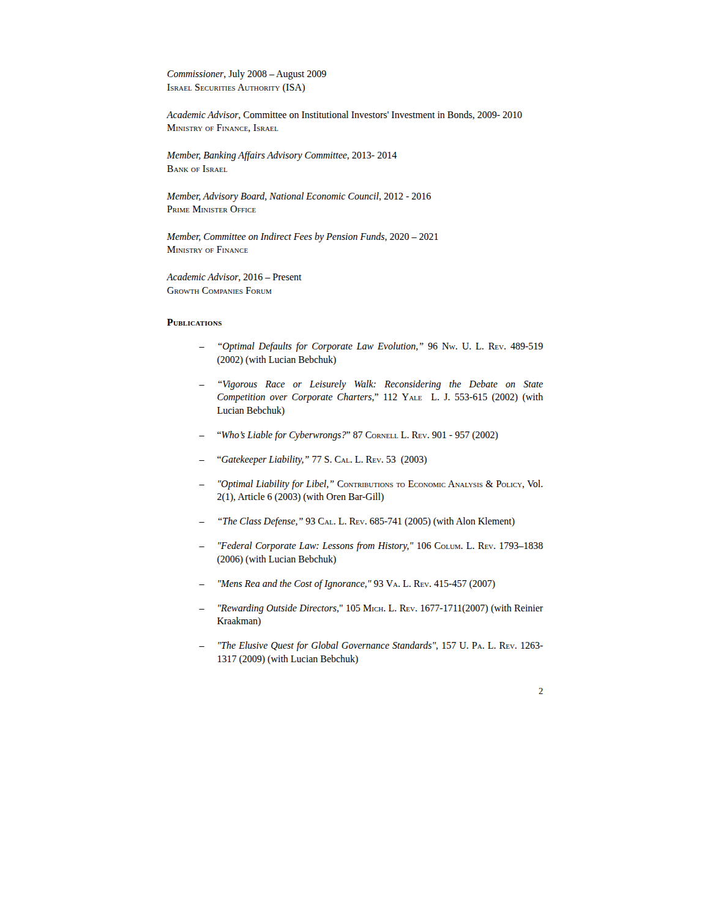Commissioner, July 2008 – August 2009
Israel Securities Authority (ISA)
Academic Advisor, Committee on Institutional Investors' Investment in Bonds, 2009- 2010
Ministry of Finance, Israel
Member, Banking Affairs Advisory Committee, 2013- 2014
Bank of Israel
Member, Advisory Board, National Economic Council, 2012 - 2016
Prime Minister Office
Member, Committee on Indirect Fees by Pension Funds, 2020 – 2021
Ministry of Finance
Academic Advisor, 2016 – Present
Growth Companies Forum
Publications
“Optimal Defaults for Corporate Law Evolution,” 96 Nw. U. L. Rev. 489-519 (2002) (with Lucian Bebchuk)
“Vigorous Race or Leisurely Walk: Reconsidering the Debate on State Competition over Corporate Charters,” 112 Yale L. J. 553-615 (2002) (with Lucian Bebchuk)
“Who’s Liable for Cyberwrongs?” 87 Cornell L. Rev. 901 - 957 (2002)
“Gatekeeper Liability,” 77 S. Cal. L. Rev. 53 (2003)
"Optimal Liability for Libel,” Contributions to Economic Analysis & Policy, Vol. 2(1), Article 6 (2003) (with Oren Bar-Gill)
“The Class Defense,” 93 Cal. L. Rev. 685-741 (2005) (with Alon Klement)
"Federal Corporate Law: Lessons from History," 106 Colum. L. Rev. 1793–1838 (2006) (with Lucian Bebchuk)
"Mens Rea and the Cost of Ignorance," 93 Va. L. Rev. 415-457 (2007)
"Rewarding Outside Directors," 105 Mich. L. Rev. 1677-1711(2007) (with Reinier Kraakman)
"The Elusive Quest for Global Governance Standards", 157 U. Pa. L. Rev. 1263-1317 (2009) (with Lucian Bebchuk)
2